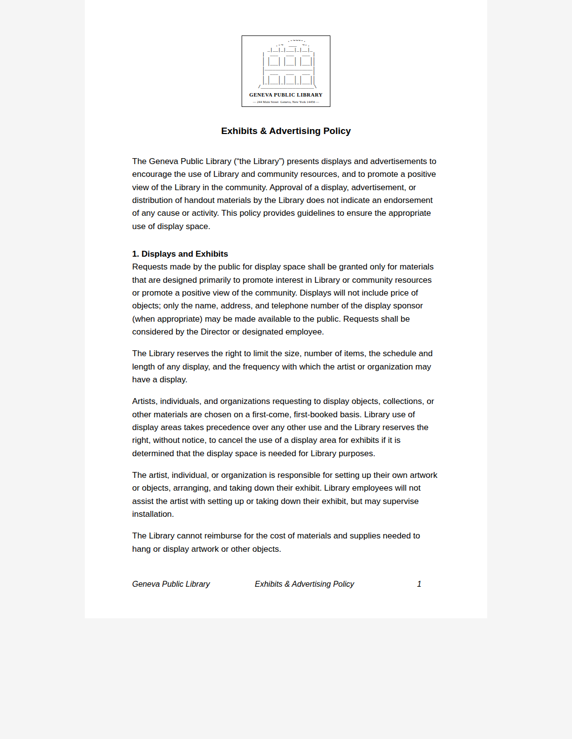.-~~~-.
     .-~  ___  ~-.
   _|__|_|___|_|__|_
  |  ___   ___   ___ |
  | |   | |   | |   ||
  | |___| |___| |___||
  |__________________|
  |  ___   ___   ___ |
  | |   | |   | |   ||
  |_|___|_|___|_|___||
 /____________________\
GENEVA PUBLIC LIBRARY
— 244 Main Street Geneva, New York 14456 —
Exhibits & Advertising Policy
The Geneva Public Library (“the Library”) presents displays and advertisements to encourage the use of Library and community resources, and to promote a positive view of the Library in the community. Approval of a display, advertisement, or distribution of handout materials by the Library does not indicate an endorsement of any cause or activity. This policy provides guidelines to ensure the appropriate use of display space.
1. Displays and Exhibits
Requests made by the public for display space shall be granted only for materials that are designed primarily to promote interest in Library or community resources or promote a positive view of the community. Displays will not include price of objects; only the name, address, and telephone number of the display sponsor (when appropriate) may be made available to the public. Requests shall be considered by the Director or designated employee.
The Library reserves the right to limit the size, number of items, the schedule and length of any display, and the frequency with which the artist or organization may have a display.
Artists, individuals, and organizations requesting to display objects, collections, or other materials are chosen on a first-come, first-booked basis. Library use of display areas takes precedence over any other use and the Library reserves the right, without notice, to cancel the use of a display area for exhibits if it is determined that the display space is needed for Library purposes.
The artist, individual, or organization is responsible for setting up their own artwork or objects, arranging, and taking down their exhibit. Library employees will not assist the artist with setting up or taking down their exhibit, but may supervise installation.
The Library cannot reimburse for the cost of materials and supplies needed to hang or display artwork or other objects.
Geneva Public Library
Exhibits & Advertising Policy
1